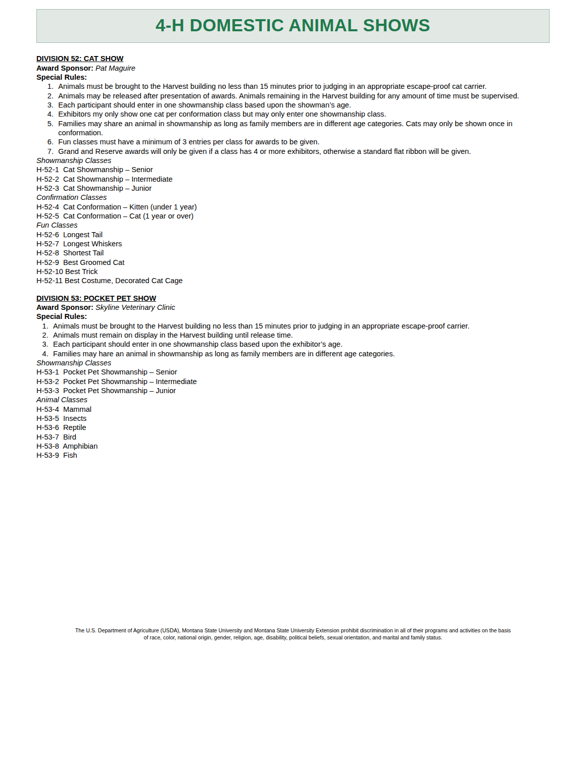4-H DOMESTIC ANIMAL SHOWS
DIVISION 52: CAT SHOW
Award Sponsor: Pat Maguire
Special Rules:
Animals must be brought to the Harvest building no less than 15 minutes prior to judging in an appropriate escape-proof cat carrier.
Animals may be released after presentation of awards. Animals remaining in the Harvest building for any amount of time must be supervised.
Each participant should enter in one showmanship class based upon the showman’s age.
Exhibitors my only show one cat per conformation class but may only enter one showmanship class.
Families may share an animal in showmanship as long as family members are in different age categories. Cats may only be shown once in conformation.
Fun classes must have a minimum of 3 entries per class for awards to be given.
Grand and Reserve awards will only be given if a class has 4 or more exhibitors, otherwise a standard flat ribbon will be given.
Showmanship Classes
H-52-1 Cat Showmanship – Senior
H-52-2 Cat Showmanship – Intermediate
H-52-3 Cat Showmanship – Junior
Confirmation Classes
H-52-4 Cat Conformation – Kitten (under 1 year)
H-52-5 Cat Conformation – Cat (1 year or over)
Fun Classes
H-52-6 Longest Tail
H-52-7 Longest Whiskers
H-52-8 Shortest Tail
H-52-9 Best Groomed Cat
H-52-10 Best Trick
H-52-11 Best Costume, Decorated Cat Cage
DIVISION 53: POCKET PET SHOW
Award Sponsor: Skyline Veterinary Clinic
Special Rules:
Animals must be brought to the Harvest building no less than 15 minutes prior to judging in an appropriate escape-proof carrier.
Animals must remain on display in the Harvest building until release time.
Each participant should enter in one showmanship class based upon the exhibitor’s age.
Families may hare an animal in showmanship as long as family members are in different age categories.
Showmanship Classes
H-53-1 Pocket Pet Showmanship – Senior
H-53-2 Pocket Pet Showmanship – Intermediate
H-53-3 Pocket Pet Showmanship – Junior
Animal Classes
H-53-4 Mammal
H-53-5 Insects
H-53-6 Reptile
H-53-7 Bird
H-53-8 Amphibian
H-53-9 Fish
The U.S. Department of Agriculture (USDA), Montana State University and Montana State University Extension prohibit discrimination in all of their programs and activities on the basis
of race, color, national origin, gender, religion, age, disability, political beliefs, sexual orientation, and marital and family status.